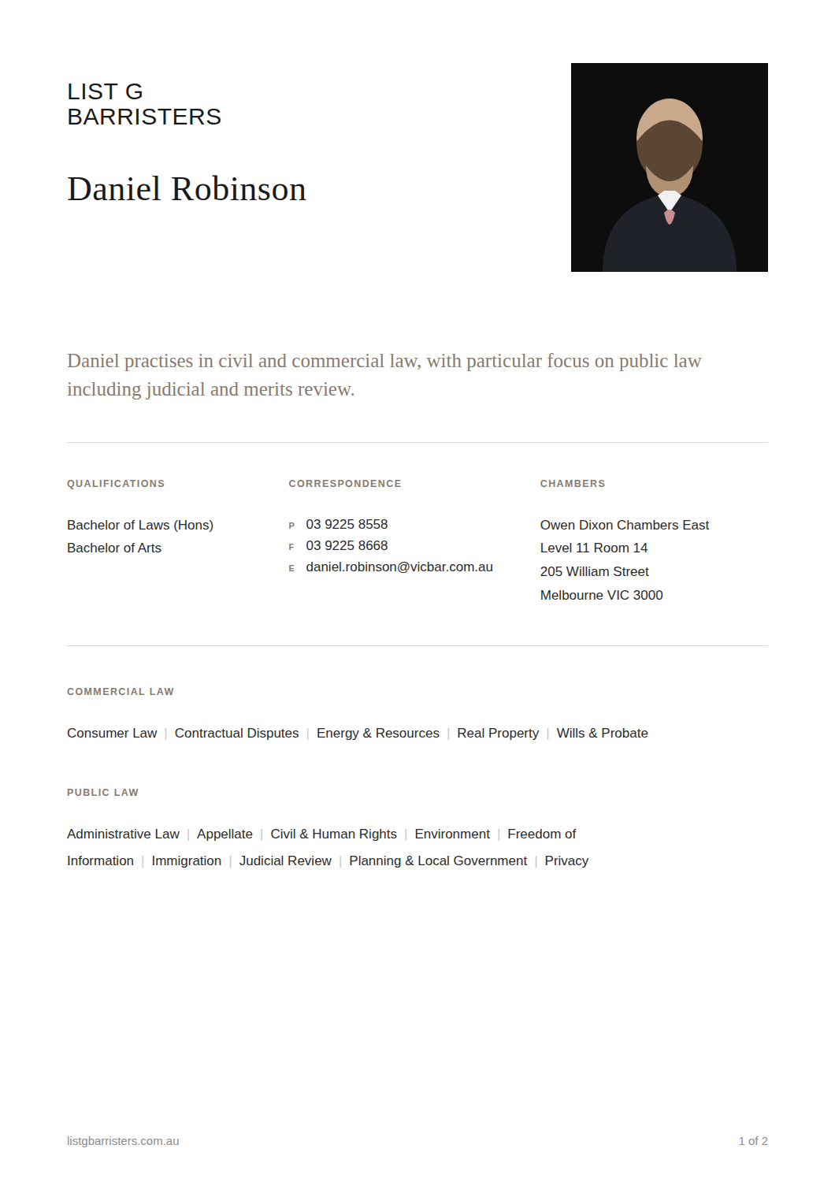List G
Barristers
Daniel Robinson
Daniel practises in civil and commercial law, with particular focus on public law including judicial and merits review.
Qualifications
Bachelor of Laws (Hons)
Bachelor of Arts
Correspondence
P 03 9225 8558
F 03 9225 8668
Edaniel.robinson@vicbar.com.au
Chambers
Owen Dixon Chambers East
Level 11 Room 14
205 William Street
Melbourne VIC 3000
Commercial Law
Consumer Law|Contractual Disputes|Energy & Resources|Real Property|Wills & Probate
Public Law
Administrative Law|Appellate|Civil & Human Rights|Environment|Freedom of Information|Immigration|Judicial Review|Planning & Local Government|Privacy
listgbarristers.com.au 1 of 2